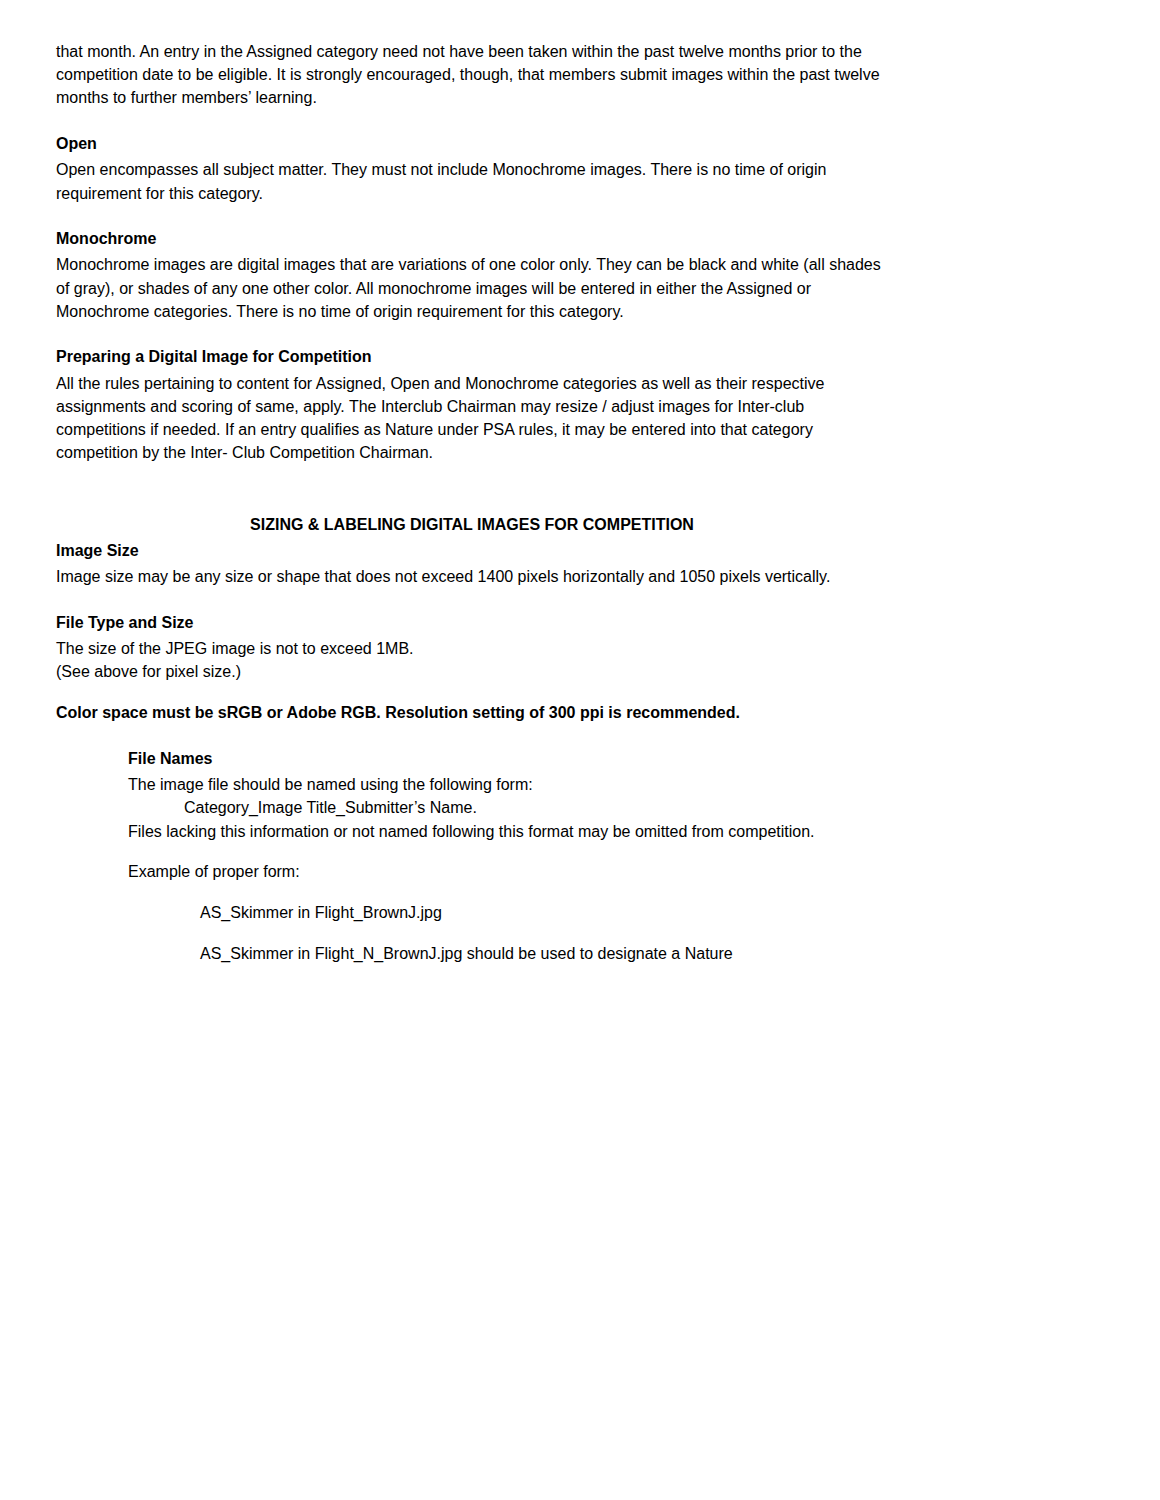that month. An entry in the Assigned category need not have been taken within the past twelve months prior to the competition date to be eligible. It is strongly encouraged, though, that members submit images within the past twelve months to further members’ learning.
Open
Open encompasses all subject matter. They must not include Monochrome images. There is no time of origin requirement for this category.
Monochrome
Monochrome images are digital images that are variations of one color only. They can be black and white (all shades of gray), or shades of any one other color. All monochrome images will be entered in either the Assigned or Monochrome categories. There is no time of origin requirement for this category.
Preparing a Digital Image for Competition
All the rules pertaining to content for Assigned, Open and Monochrome categories as well as their respective assignments and scoring of same, apply. The Interclub Chairman may resize / adjust images for Inter-club competitions if needed. If an entry qualifies as Nature under PSA rules, it may be entered into that category competition by the Inter- Club Competition Chairman.
SIZING & LABELING DIGITAL IMAGES FOR COMPETITION
Image Size
Image size may be any size or shape that does not exceed 1400 pixels horizontally and 1050 pixels vertically.
File Type and Size
The size of the JPEG image is not to exceed 1MB.
(See above for pixel size.)
Color space must be sRGB or Adobe RGB. Resolution setting of 300 ppi is recommended.
File Names
The image file should be named using the following form:
Category_Image Title_Submitter’s Name.
Files lacking this information or not named following this format may be omitted from competition.
Example of proper form:
AS_Skimmer in Flight_BrownJ.jpg
AS_Skimmer in Flight_N_BrownJ.jpg should be used to designate a Nature